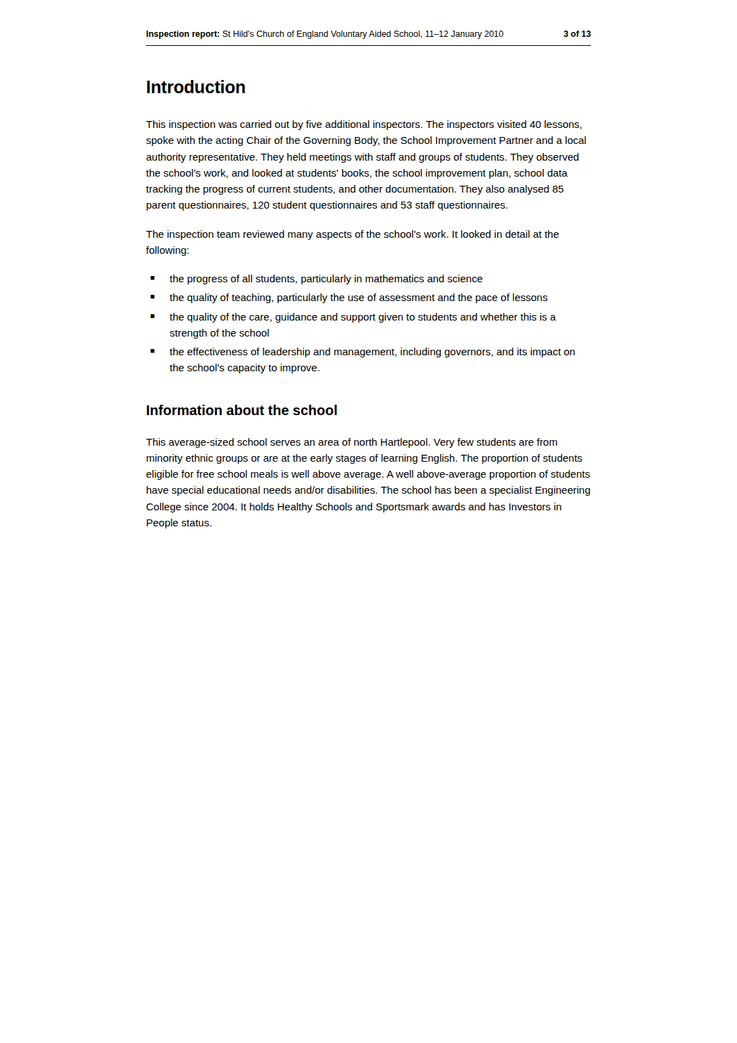Inspection report: St Hild's Church of England Voluntary Aided School, 11–12 January 2010
3 of 13
Introduction
This inspection was carried out by five additional inspectors. The inspectors visited 40 lessons, spoke with the acting Chair of the Governing Body, the School Improvement Partner and a local authority representative. They held meetings with staff and groups of students. They observed the school's work, and looked at students' books, the school improvement plan, school data tracking the progress of current students, and other documentation. They also analysed 85 parent questionnaires, 120 student questionnaires and 53 staff questionnaires.
The inspection team reviewed many aspects of the school's work. It looked in detail at the following:
the progress of all students, particularly in mathematics and science
the quality of teaching, particularly the use of assessment and the pace of lessons
the quality of the care, guidance and support given to students and whether this is a strength of the school
the effectiveness of leadership and management, including governors, and its impact on the school's capacity to improve.
Information about the school
This average-sized school serves an area of north Hartlepool. Very few students are from minority ethnic groups or are at the early stages of learning English. The proportion of students eligible for free school meals is well above average. A well above-average proportion of students have special educational needs and/or disabilities. The school has been a specialist Engineering College since 2004. It holds Healthy Schools and Sportsmark awards and has Investors in People status.